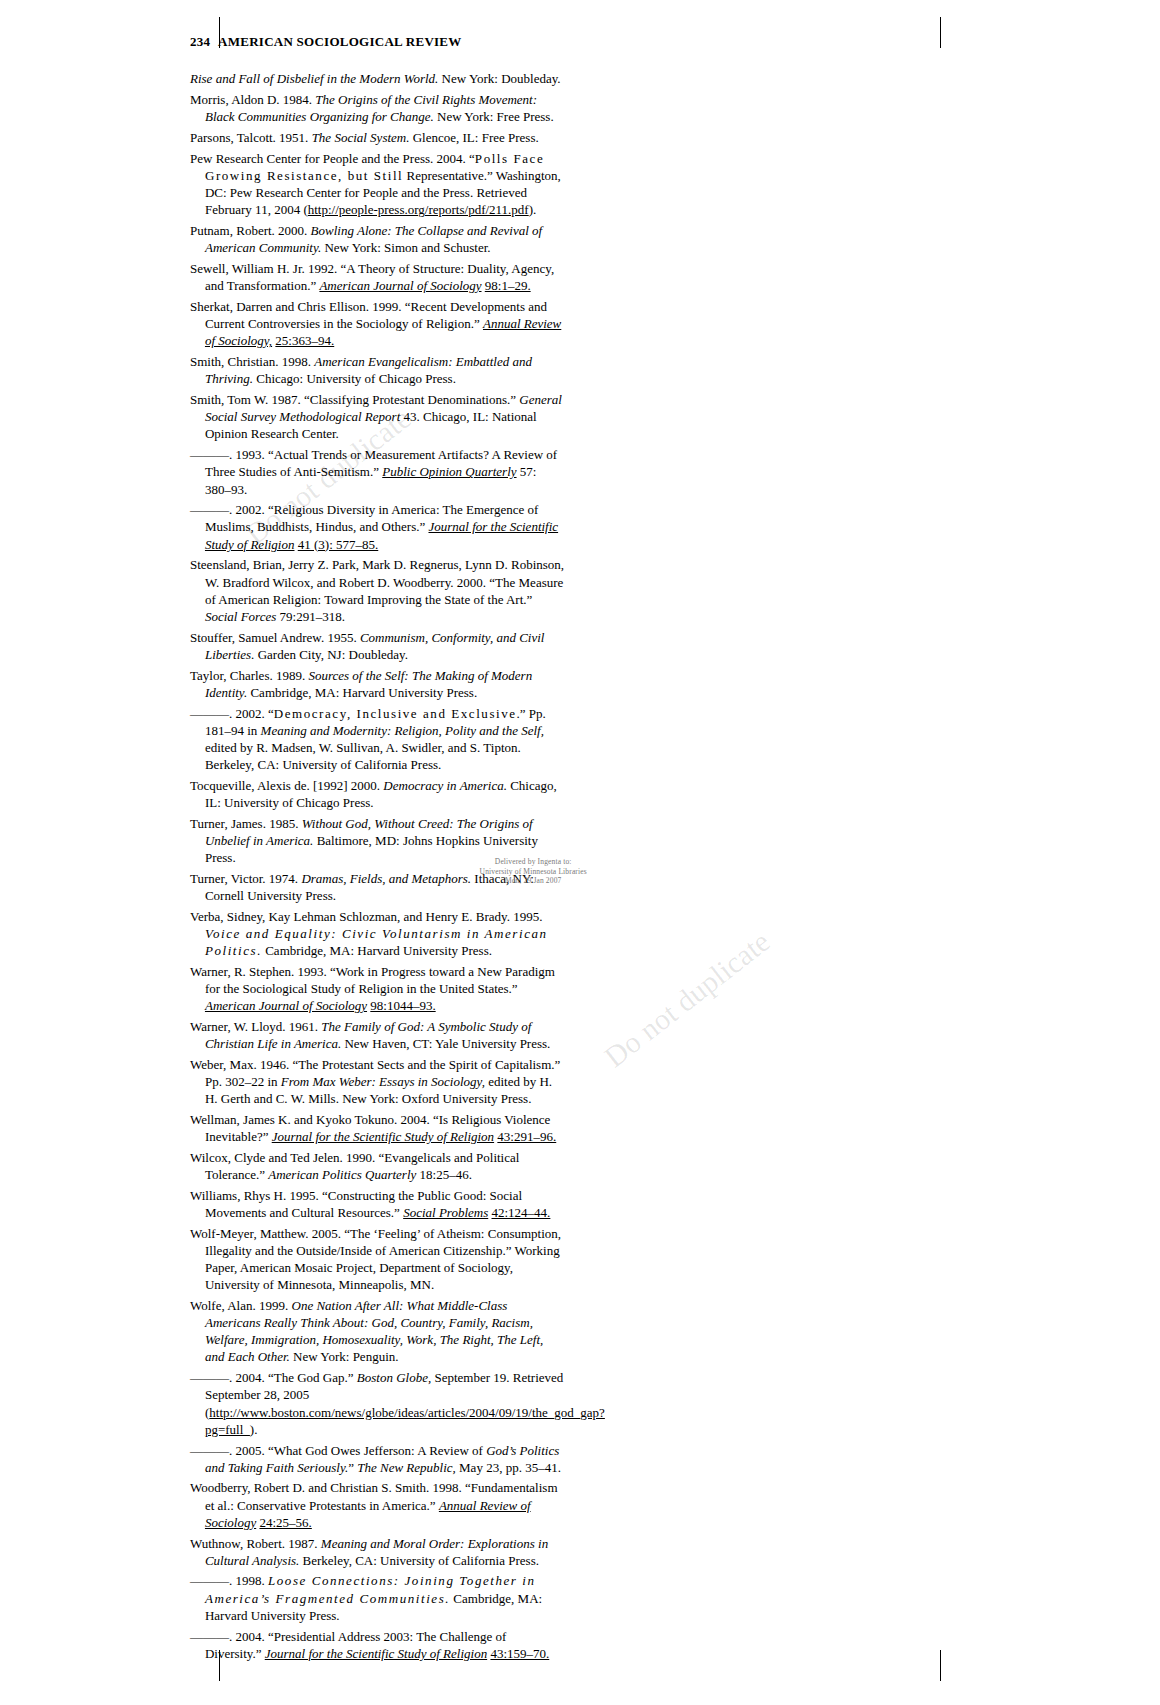Do not duplicate Do not duplicate
234 AMERICAN SOCIOLOGICAL REVIEW
Rise and Fall of Disbelief in the Modern World. New York: Doubleday.
Morris, Aldon D. 1984. The Origins of the Civil Rights Movement: Black Communities Organizing for Change. New York: Free Press.
Parsons, Talcott. 1951. The Social System. Glencoe, IL: Free Press.
Pew Research Center for People and the Press. 2004. “Polls Face Growing Resistance, but Still Representative.” Washington, DC: Pew Research Center for People and the Press. Retrieved February 11, 2004 (http://people-press.org/reports/pdf/211.pdf).
Putnam, Robert. 2000. Bowling Alone: The Collapse and Revival of American Community. New York: Simon and Schuster.
Sewell, William H. Jr. 1992. “A Theory of Structure: Duality, Agency, and Transformation.” American Journal of Sociology 98:1–29.
Sherkat, Darren and Chris Ellison. 1999. “Recent Developments and Current Controversies in the Sociology of Religion.” Annual Review of Sociology, 25:363–94.
Smith, Christian. 1998. American Evangelicalism: Embattled and Thriving. Chicago: University of Chicago Press.
Smith, Tom W. 1987. “Classifying Protestant Denominations.” General Social Survey Methodological Report 43. Chicago, IL: National Opinion Research Center.
———. 1993. “Actual Trends or Measurement Artifacts? A Review of Three Studies of Anti-Semitism.” Public Opinion Quarterly 57: 380–93.
———. 2002. “Religious Diversity in America: The Emergence of Muslims, Buddhists, Hindus, and Others.” Journal for the Scientific Study of Religion 41 (3): 577–85.
Steensland, Brian, Jerry Z. Park, Mark D. Regnerus, Lynn D. Robinson, W. Bradford Wilcox, and Robert D. Woodberry. 2000. “The Measure of American Religion: Toward Improving the State of the Art.” Social Forces 79:291–318.
Stouffer, Samuel Andrew. 1955. Communism, Conformity, and Civil Liberties. Garden City, NJ: Doubleday.
Taylor, Charles. 1989. Sources of the Self: The Making of Modern Identity. Cambridge, MA: Harvard University Press.
———. 2002. “Democracy, Inclusive and Exclusive.” Pp. 181–94 in Meaning and Modernity: Religion, Polity and the Self, edited by R. Madsen, W. Sullivan, A. Swidler, and S. Tipton. Berkeley, CA: University of California Press.
Tocqueville, Alexis de. [1992] 2000. Democracy in America. Chicago, IL: University of Chicago Press.
Turner, James. 1985. Without God, Without Creed: The Origins of Unbelief in America. Baltimore, MD: Johns Hopkins University Press.
Turner, Victor. 1974. Dramas, Fields, and Metaphors. Ithaca, NY: Cornell University Press.
Verba, Sidney, Kay Lehman Schlozman, and Henry E. Brady. 1995. Voice and Equality: Civic Voluntarism in American Politics. Cambridge, MA: Harvard University Press.
Warner, R. Stephen. 1993. “Work in Progress toward a New Paradigm for the Sociological Study of Religion in the United States.” American Journal of Sociology 98:1044–93.
Warner, W. Lloyd. 1961. The Family of God: A Symbolic Study of Christian Life in America. New Haven, CT: Yale University Press.
Weber, Max. 1946. “The Protestant Sects and the Spirit of Capitalism.” Pp. 302–22 in From Max Weber: Essays in Sociology, edited by H. H. Gerth and C. W. Mills. New York: Oxford University Press.
Wellman, James K. and Kyoko Tokuno. 2004. “Is Religious Violence Inevitable?” Journal for the Scientific Study of Religion 43:291–96.
Wilcox, Clyde and Ted Jelen. 1990. “Evangelicals and Political Tolerance.” American Politics Quarterly 18:25–46.
Williams, Rhys H. 1995. “Constructing the Public Good: Social Movements and Cultural Resources.” Social Problems 42:124–44.
Wolf-Meyer, Matthew. 2005. “The ‘Feeling’ of Atheism: Consumption, Illegality and the Outside/Inside of American Citizenship.” Working Paper, American Mosaic Project, Department of Sociology, University of Minnesota, Minneapolis, MN.
Wolfe, Alan. 1999. One Nation After All: What Middle-Class Americans Really Think About: God, Country, Family, Racism, Welfare, Immigration, Homosexuality, Work, The Right, The Left, and Each Other. New York: Penguin.
———. 2004. “The God Gap.” Boston Globe, September 19. Retrieved September 28, 2005 (http://www.boston.com/news/globe/ideas/articles/2004/09/19/the_god_gap?pg=full_).
———. 2005. “What God Owes Jefferson: A Review of God’s Politics and Taking Faith Seriously.” The New Republic, May 23, pp. 35–41.
Woodberry, Robert D. and Christian S. Smith. 1998. “Fundamentalism et al.: Conservative Protestants in America.” Annual Review of Sociology 24:25–56.
Wuthnow, Robert. 1987. Meaning and Moral Order: Explorations in Cultural Analysis. Berkeley, CA: University of California Press.
———. 1998. Loose Connections: Joining Together in America’s Fragmented Communities. Cambridge, MA: Harvard University Press.
———. 2004. “Presidential Address 2003: The Challenge of Diversity.” Journal for the Scientific Study of Religion 43:159–70.
Delivered by Ingenta to:
University of Minnesota Libraries
Mon, 29 Jan 2007